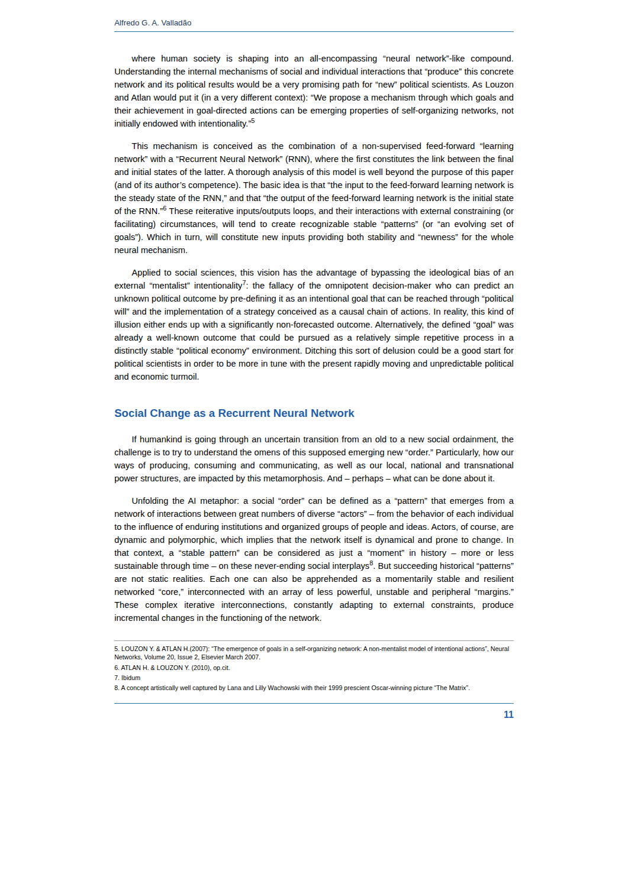Alfredo G. A. Valladão
where human society is shaping into an all-encompassing “neural network”-like compound. Understanding the internal mechanisms of social and individual interactions that “produce” this concrete network and its political results would be a very promising path for “new” political scientists. As Louzon and Atlan would put it (in a very different context): “We propose a mechanism through which goals and their achievement in goal-directed actions can be emerging properties of self-organizing networks, not initially endowed with intentionality.”5
This mechanism is conceived as the combination of a non-supervised feed-forward “learning network” with a “Recurrent Neural Network” (RNN), where the first constitutes the link between the final and initial states of the latter. A thorough analysis of this model is well beyond the purpose of this paper (and of its author’s competence). The basic idea is that “the input to the feed-forward learning network is the steady state of the RNN,” and that “the output of the feed-forward learning network is the initial state of the RNN.”6 These reiterative inputs/outputs loops, and their interactions with external constraining (or facilitating) circumstances, will tend to create recognizable stable “patterns” (or “an evolving set of goals”). Which in turn, will constitute new inputs providing both stability and “newness” for the whole neural mechanism.
Applied to social sciences, this vision has the advantage of bypassing the ideological bias of an external “mentalist” intentionality7: the fallacy of the omnipotent decision-maker who can predict an unknown political outcome by pre-defining it as an intentional goal that can be reached through “political will” and the implementation of a strategy conceived as a causal chain of actions. In reality, this kind of illusion either ends up with a significantly non-forecasted outcome. Alternatively, the defined “goal” was already a well-known outcome that could be pursued as a relatively simple repetitive process in a distinctly stable “political economy” environment. Ditching this sort of delusion could be a good start for political scientists in order to be more in tune with the present rapidly moving and unpredictable political and economic turmoil.
Social Change as a Recurrent Neural Network
If humankind is going through an uncertain transition from an old to a new social ordainment, the challenge is to try to understand the omens of this supposed emerging new “order.” Particularly, how our ways of producing, consuming and communicating, as well as our local, national and transnational power structures, are impacted by this metamorphosis. And – perhaps – what can be done about it.
Unfolding the AI metaphor: a social “order” can be defined as a “pattern” that emerges from a network of interactions between great numbers of diverse “actors” – from the behavior of each individual to the influence of enduring institutions and organized groups of people and ideas. Actors, of course, are dynamic and polymorphic, which implies that the network itself is dynamical and prone to change. In that context, a “stable pattern” can be considered as just a “moment” in history – more or less sustainable through time – on these never-ending social interplays8. But succeeding historical “patterns” are not static realities. Each one can also be apprehended as a momentarily stable and resilient networked “core,” interconnected with an array of less powerful, unstable and peripheral “margins.” These complex iterative interconnections, constantly adapting to external constraints, produce incremental changes in the functioning of the network.
5. LOUZON Y. & ATLAN H.(2007): “The emergence of goals in a self-organizing network: A non-mentalist model of intentional actions”, Neural Networks, Volume 20, Issue 2, Elsevier March 2007.
6. ATLAN H. & LOUZON Y. (2010), op.cit.
7. Ibidum
8. A concept artistically well captured by Lana and Lilly Wachowski with their 1999 prescient Oscar-winning picture “The Matrix”.
11